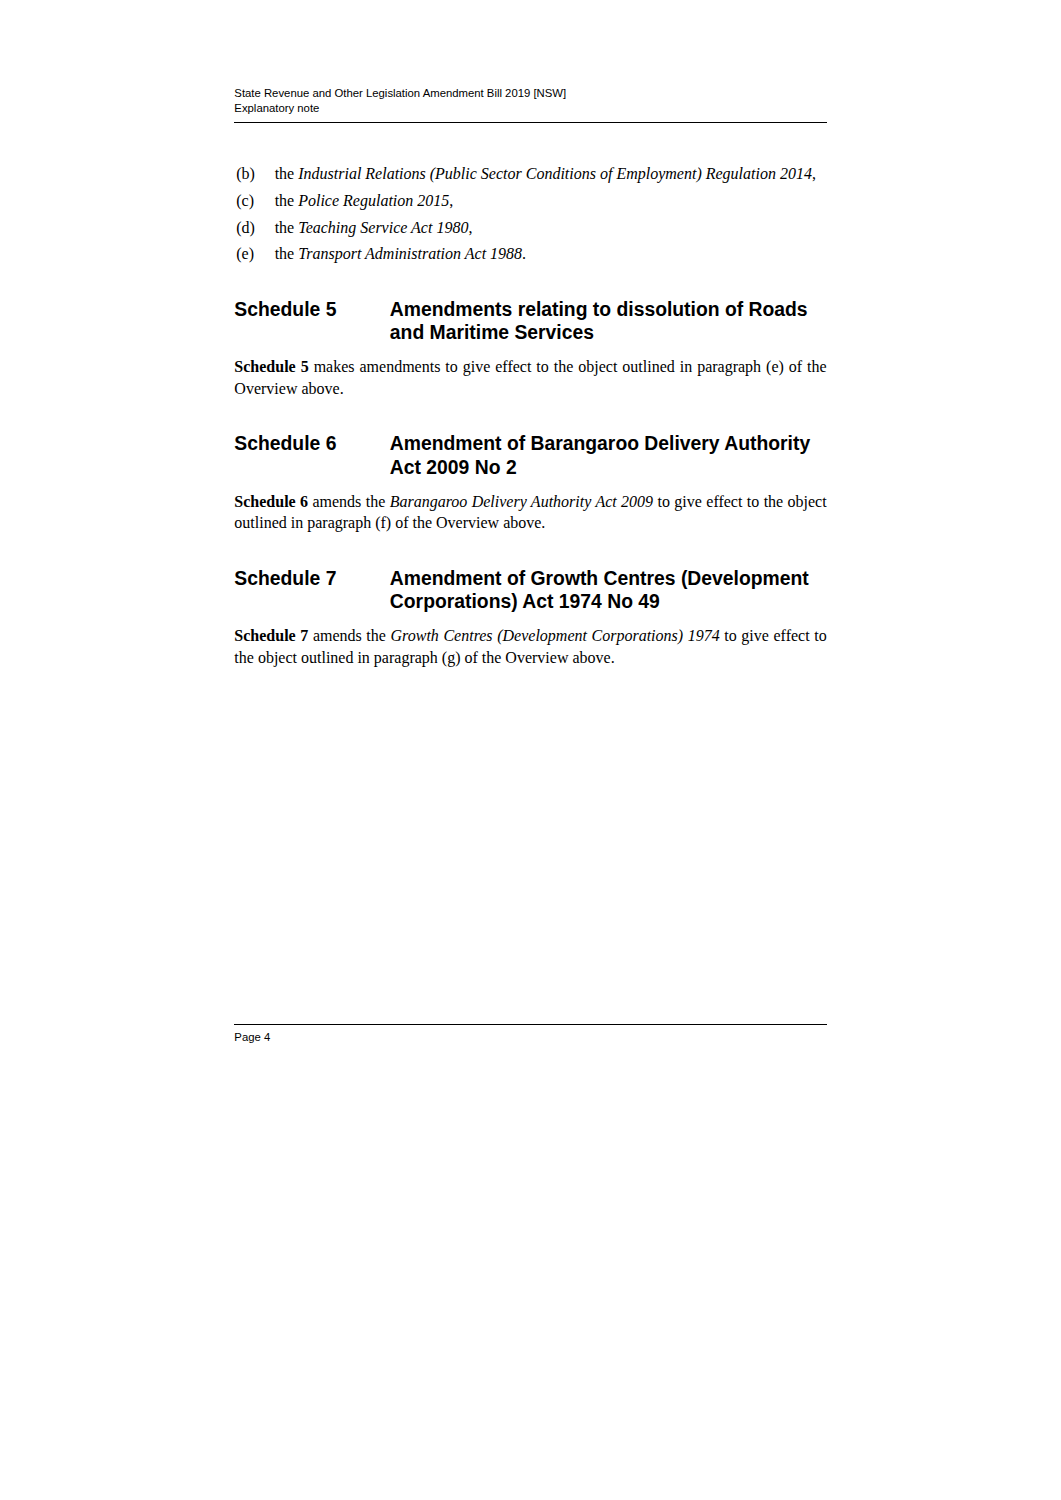State Revenue and Other Legislation Amendment Bill 2019 [NSW]
Explanatory note
(b) the Industrial Relations (Public Sector Conditions of Employment) Regulation 2014,
(c) the Police Regulation 2015,
(d) the Teaching Service Act 1980,
(e) the Transport Administration Act 1988.
Schedule 5 Amendments relating to dissolution of Roads and Maritime Services
Schedule 5 makes amendments to give effect to the object outlined in paragraph (e) of the Overview above.
Schedule 6 Amendment of Barangaroo Delivery Authority Act 2009 No 2
Schedule 6 amends the Barangaroo Delivery Authority Act 2009 to give effect to the object outlined in paragraph (f) of the Overview above.
Schedule 7 Amendment of Growth Centres (Development Corporations) Act 1974 No 49
Schedule 7 amends the Growth Centres (Development Corporations) 1974 to give effect to the object outlined in paragraph (g) of the Overview above.
Page 4